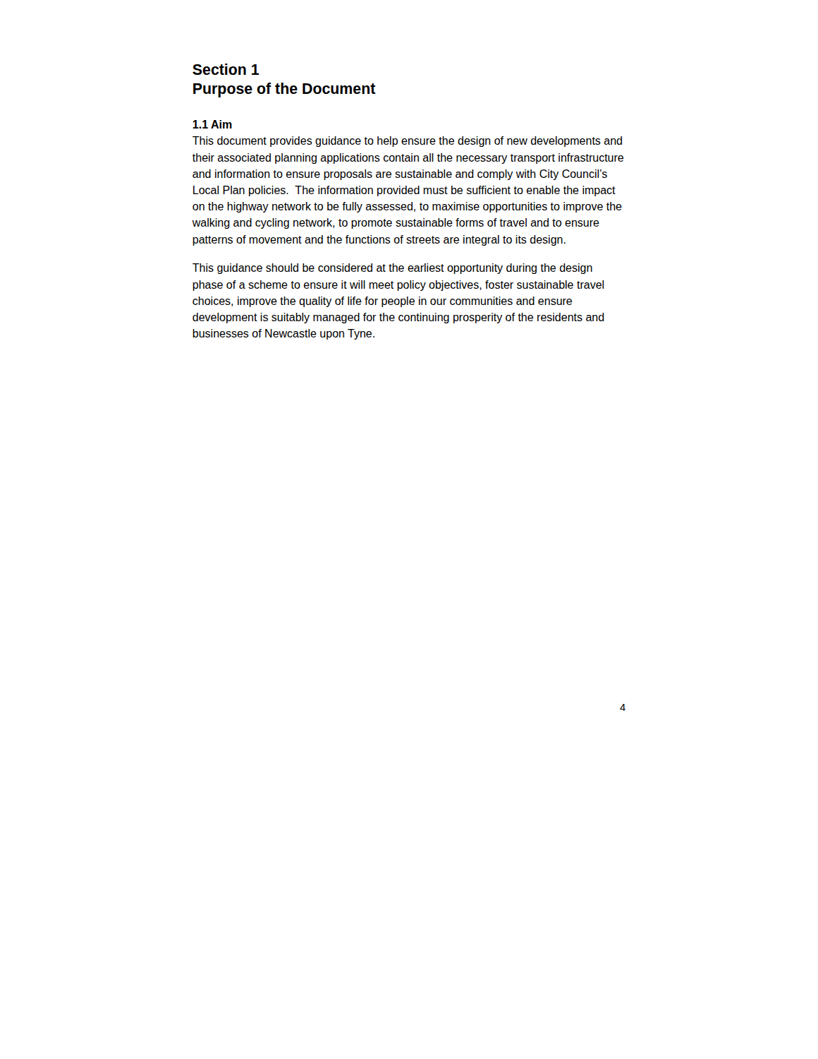Section 1
Purpose of the Document
1.1 Aim
This document provides guidance to help ensure the design of new developments and their associated planning applications contain all the necessary transport infrastructure and information to ensure proposals are sustainable and comply with City Council’s Local Plan policies. The information provided must be sufficient to enable the impact on the highway network to be fully assessed, to maximise opportunities to improve the walking and cycling network, to promote sustainable forms of travel and to ensure patterns of movement and the functions of streets are integral to its design.
This guidance should be considered at the earliest opportunity during the design phase of a scheme to ensure it will meet policy objectives, foster sustainable travel choices, improve the quality of life for people in our communities and ensure development is suitably managed for the continuing prosperity of the residents and businesses of Newcastle upon Tyne.
4